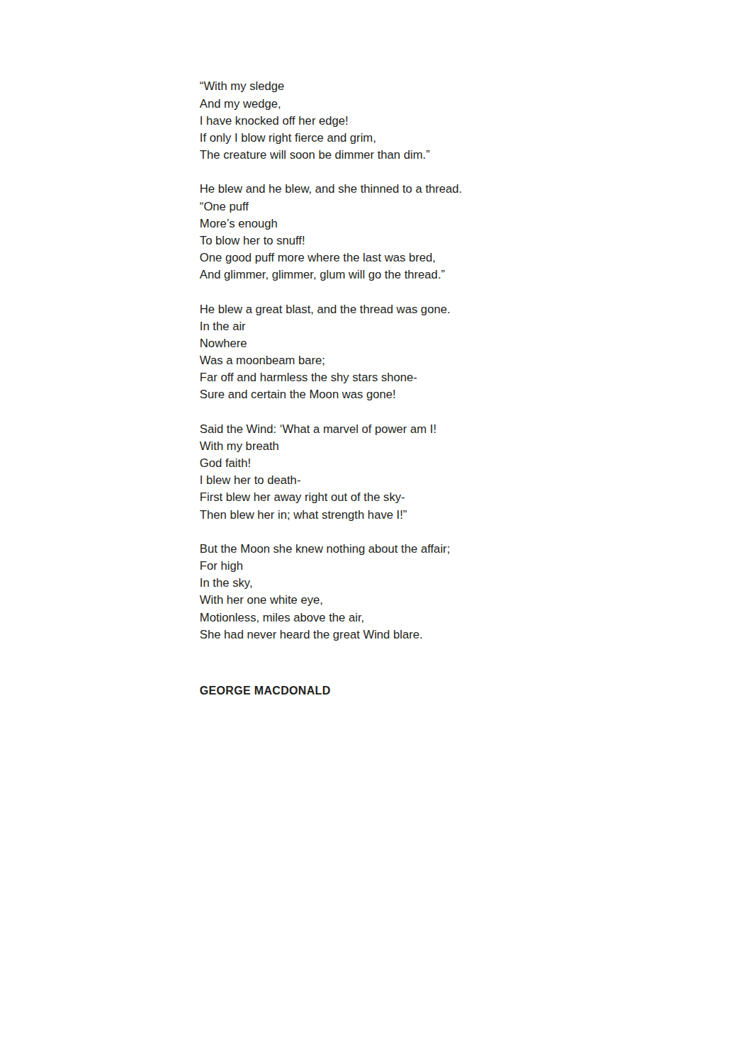“With my sledge
And my wedge,
I have knocked off her edge!
If only I blow right fierce and grim,
The creature will soon be dimmer than dim.”
He blew and he blew, and she thinned to a thread.
“One puff
More’s enough
To blow her to snuff!
One good puff more where the last was bred,
And glimmer, glimmer, glum will go the thread.”
He blew a great blast, and the thread was gone.
In the air
Nowhere
Was a moonbeam bare;
Far off and harmless the shy stars shone-
Sure and certain the Moon was gone!
Said the Wind: ‘What a marvel of power am I!
With my breath
God faith!
I blew her to death-
First blew her away right out of the sky-
Then blew her in; what strength have I!”
But the Moon she knew nothing about the affair;
For high
In the sky,
With her one white eye,
Motionless, miles above the air,
She had never heard the great Wind blare.
GEORGE MACDONALD